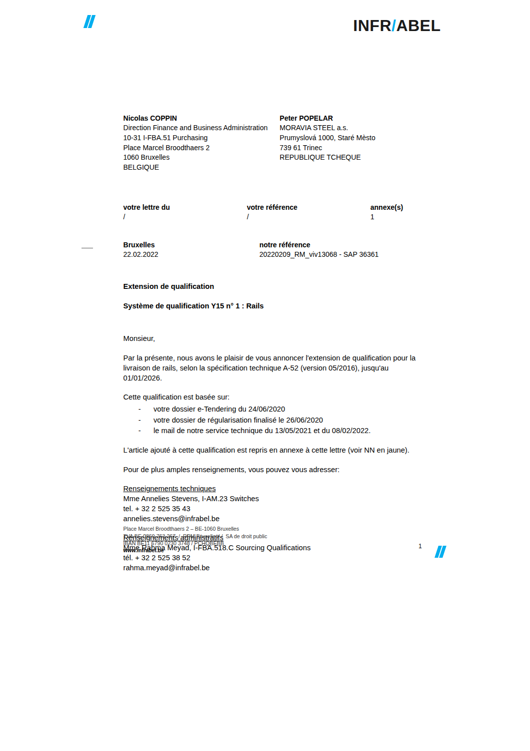INFR/ABEL
Nicolas COPPIN
Direction Finance and Business Administration
10-31 I-FBA.51 Purchasing
Place Marcel Broodthaers 2
1060 Bruxelles
BELGIQUE
Peter POPELAR
MORAVIA STEEL a.s.
Prumyslová 1000, Staré Mèsto
739 61 Trinec
REPUBLIQUE TCHEQUE
votre lettre du
votre référence
annexe(s)
/
/
1
Bruxelles
notre référence
22.02.2022
20220209_RM_viv13068 - SAP 36361
Extension de qualification
Système de qualification Y15 n° 1 : Rails
Monsieur,
Par la présente, nous avons le plaisir de vous annoncer l'extension de qualification pour la livraison de rails, selon la spécification technique A-52 (version 05/2016), jusqu'au 01/01/2026.
Cette qualification est basée sur:
votre dossier e-Tendering du 24/06/2020
votre dossier de régularisation finalisé le 26/06/2020
le mail de notre service technique du 13/05/2021 et du 08/02/2022.
L'article ajouté à cette qualification est repris en annexe à cette lettre (voir NN en jaune).
Pour de plus amples renseignements, vous pouvez vous adresser:
Renseignements techniques
Mme Annelies Stevens, I-AM.23 Switches
tel. + 32 2 525 35 43
annelies.stevens@infrabel.be
Renseignements administratifs
Mme Rahma Meyad, I-FBA.518.C Sourcing Qualifications
tél. + 32 2 525 38 52
rahma.meyad@infrabel.be
Place Marcel Broodthaers 2 – BE-1060 Bruxelles
TVA BE 0869.763.267 / RPM Bruxelles / SA de droit public
IBAN BE11 6790 0230 3748 / PCHQBEBB
www.infrabel.be
1